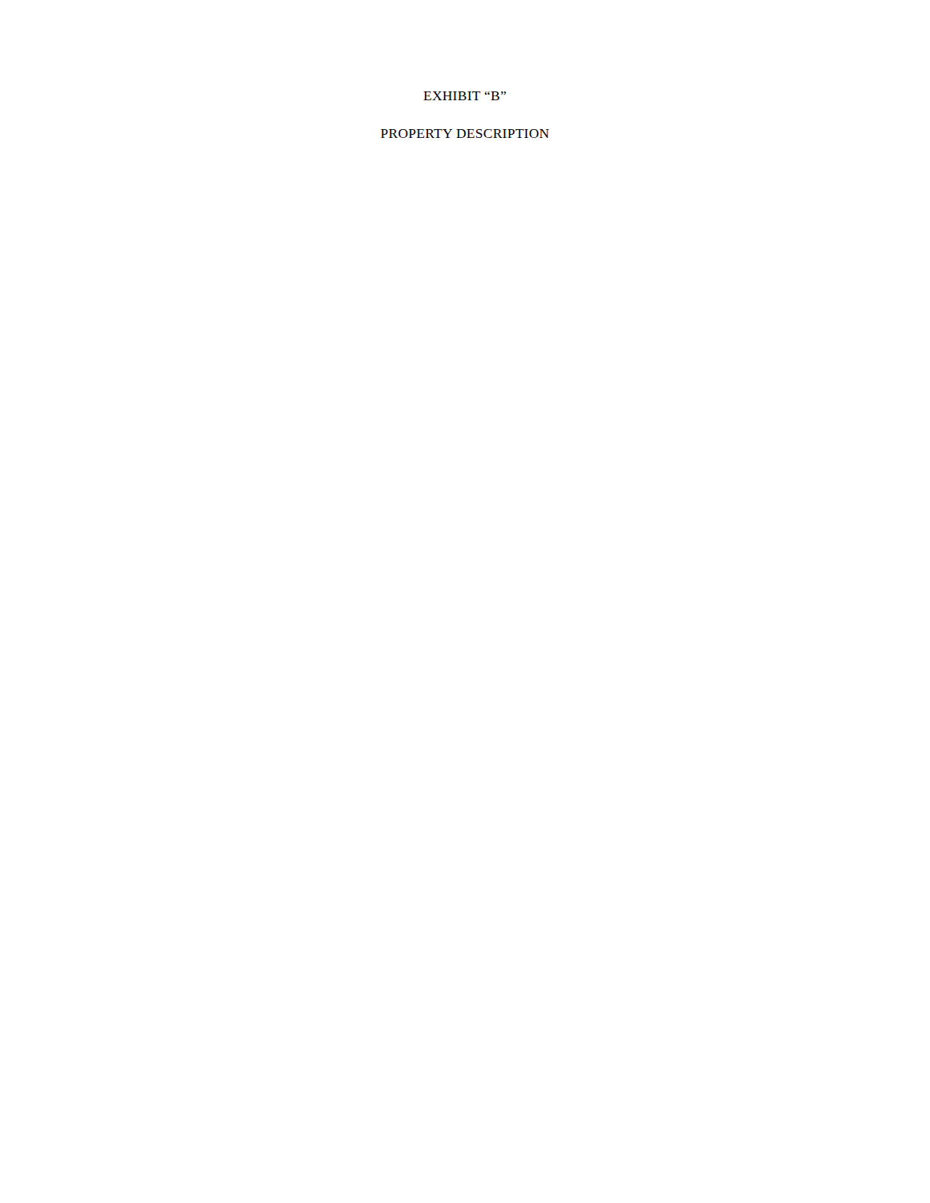EXHIBIT “B”
PROPERTY DESCRIPTION